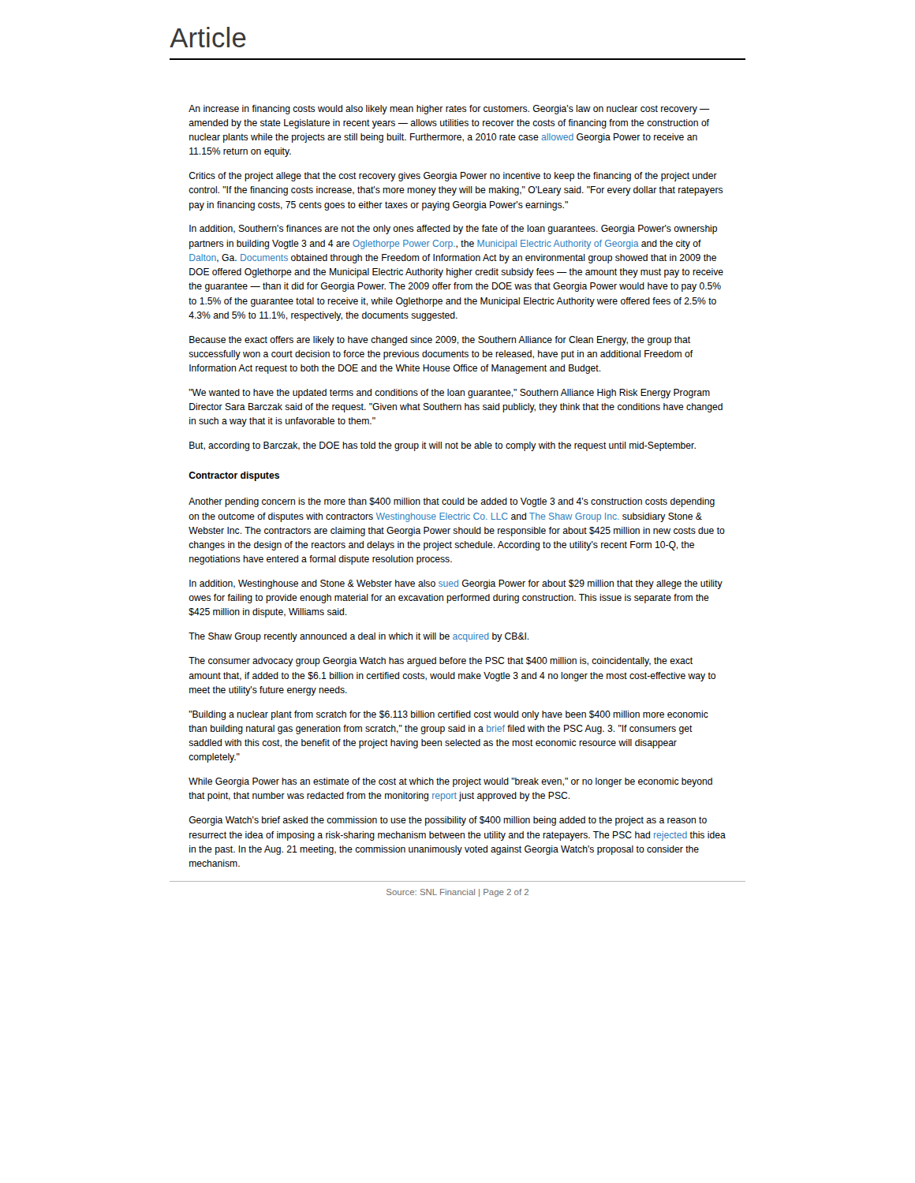Article
An increase in financing costs would also likely mean higher rates for customers. Georgia's law on nuclear cost recovery — amended by the state Legislature in recent years — allows utilities to recover the costs of financing from the construction of nuclear plants while the projects are still being built. Furthermore, a 2010 rate case allowed Georgia Power to receive an 11.15% return on equity.
Critics of the project allege that the cost recovery gives Georgia Power no incentive to keep the financing of the project under control. "If the financing costs increase, that's more money they will be making," O'Leary said. "For every dollar that ratepayers pay in financing costs, 75 cents goes to either taxes or paying Georgia Power's earnings."
In addition, Southern's finances are not the only ones affected by the fate of the loan guarantees. Georgia Power's ownership partners in building Vogtle 3 and 4 are Oglethorpe Power Corp., the Municipal Electric Authority of Georgia and the city of Dalton, Ga. Documents obtained through the Freedom of Information Act by an environmental group showed that in 2009 the DOE offered Oglethorpe and the Municipal Electric Authority higher credit subsidy fees — the amount they must pay to receive the guarantee — than it did for Georgia Power. The 2009 offer from the DOE was that Georgia Power would have to pay 0.5% to 1.5% of the guarantee total to receive it, while Oglethorpe and the Municipal Electric Authority were offered fees of 2.5% to 4.3% and 5% to 11.1%, respectively, the documents suggested.
Because the exact offers are likely to have changed since 2009, the Southern Alliance for Clean Energy, the group that successfully won a court decision to force the previous documents to be released, have put in an additional Freedom of Information Act request to both the DOE and the White House Office of Management and Budget.
"We wanted to have the updated terms and conditions of the loan guarantee," Southern Alliance High Risk Energy Program Director Sara Barczak said of the request. "Given what Southern has said publicly, they think that the conditions have changed in such a way that it is unfavorable to them."
But, according to Barczak, the DOE has told the group it will not be able to comply with the request until mid-September.
Contractor disputes
Another pending concern is the more than $400 million that could be added to Vogtle 3 and 4's construction costs depending on the outcome of disputes with contractors Westinghouse Electric Co. LLC and The Shaw Group Inc. subsidiary Stone & Webster Inc. The contractors are claiming that Georgia Power should be responsible for about $425 million in new costs due to changes in the design of the reactors and delays in the project schedule. According to the utility's recent Form 10-Q, the negotiations have entered a formal dispute resolution process.
In addition, Westinghouse and Stone & Webster have also sued Georgia Power for about $29 million that they allege the utility owes for failing to provide enough material for an excavation performed during construction. This issue is separate from the $425 million in dispute, Williams said.
The Shaw Group recently announced a deal in which it will be acquired by CB&I.
The consumer advocacy group Georgia Watch has argued before the PSC that $400 million is, coincidentally, the exact amount that, if added to the $6.1 billion in certified costs, would make Vogtle 3 and 4 no longer the most cost-effective way to meet the utility's future energy needs.
"Building a nuclear plant from scratch for the $6.113 billion certified cost would only have been $400 million more economic than building natural gas generation from scratch," the group said in a brief filed with the PSC Aug. 3. "If consumers get saddled with this cost, the benefit of the project having been selected as the most economic resource will disappear completely."
While Georgia Power has an estimate of the cost at which the project would "break even," or no longer be economic beyond that point, that number was redacted from the monitoring report just approved by the PSC.
Georgia Watch's brief asked the commission to use the possibility of $400 million being added to the project as a reason to resurrect the idea of imposing a risk-sharing mechanism between the utility and the ratepayers. The PSC had rejected this idea in the past. In the Aug. 21 meeting, the commission unanimously voted against Georgia Watch's proposal to consider the mechanism.
Source: SNL Financial | Page 2 of 2